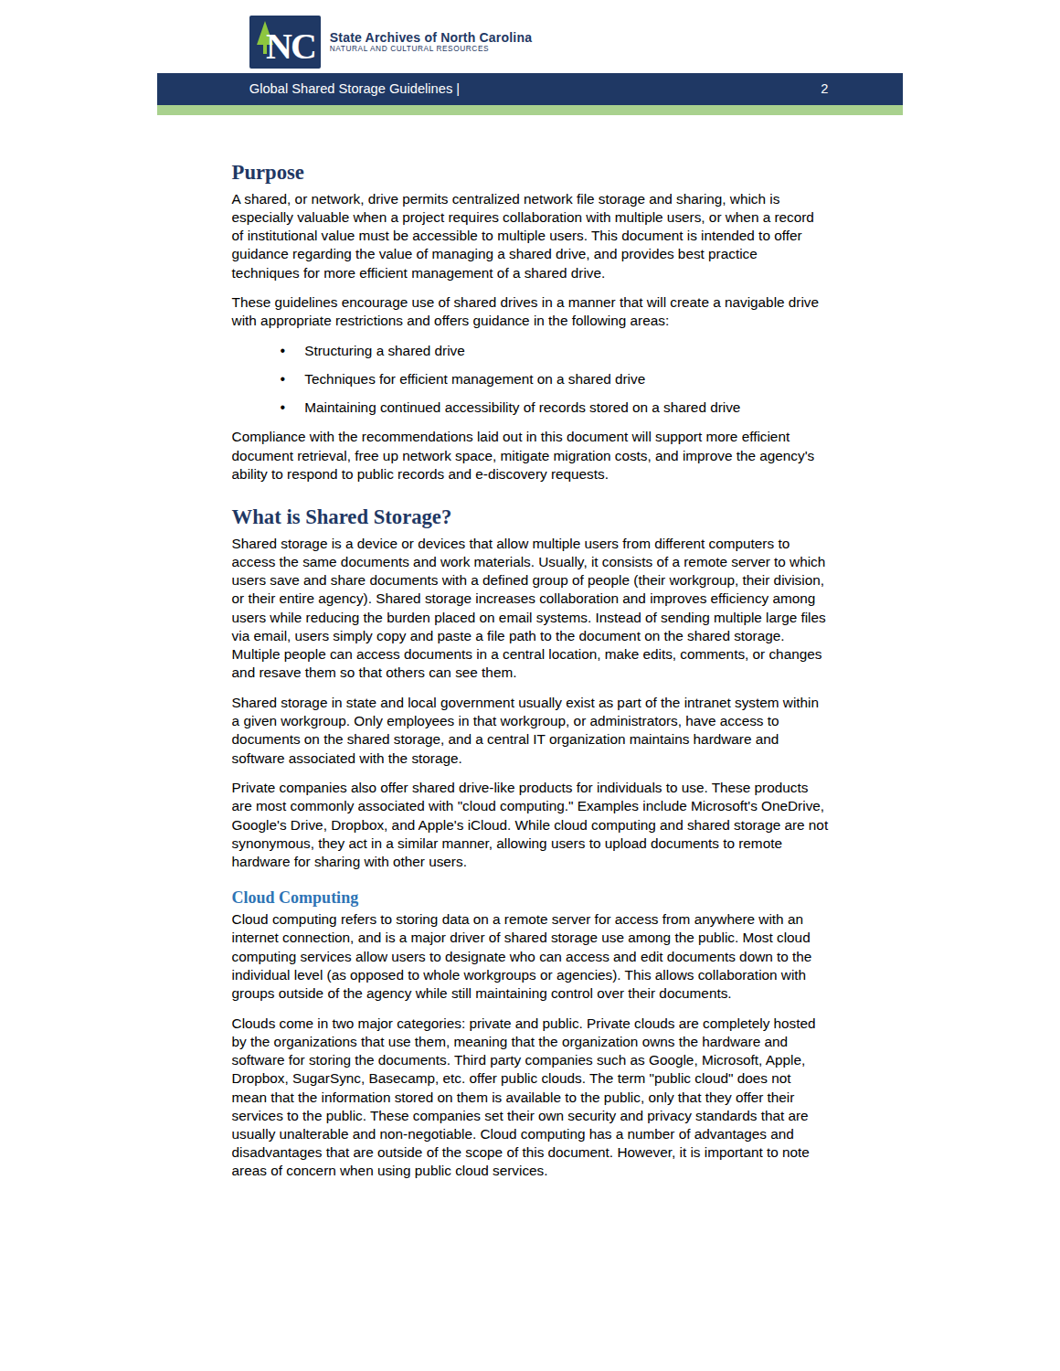NC
State Archives of North Carolina
Natural and Cultural Resources
Global Shared Storage Guidelines |
2
Purpose
A shared, or network, drive permits centralized network file storage and sharing, which is especially valuable when a project requires collaboration with multiple users, or when a record of institutional value must be accessible to multiple users. This document is intended to offer guidance regarding the value of managing a shared drive, and provides best practice techniques for more efficient management of a shared drive.
These guidelines encourage use of shared drives in a manner that will create a navigable drive with appropriate restrictions and offers guidance in the following areas:
Structuring a shared drive
Techniques for efficient management on a shared drive
Maintaining continued accessibility of records stored on a shared drive
Compliance with the recommendations laid out in this document will support more efficient document retrieval, free up network space, mitigate migration costs, and improve the agency's ability to respond to public records and e-discovery requests.
What is Shared Storage?
Shared storage is a device or devices that allow multiple users from different computers to access the same documents and work materials. Usually, it consists of a remote server to which users save and share documents with a defined group of people (their workgroup, their division, or their entire agency). Shared storage increases collaboration and improves efficiency among users while reducing the burden placed on email systems. Instead of sending multiple large files via email, users simply copy and paste a file path to the document on the shared storage. Multiple people can access documents in a central location, make edits, comments, or changes and resave them so that others can see them.
Shared storage in state and local government usually exist as part of the intranet system within a given workgroup. Only employees in that workgroup, or administrators, have access to documents on the shared storage, and a central IT organization maintains hardware and software associated with the storage.
Private companies also offer shared drive-like products for individuals to use. These products are most commonly associated with "cloud computing." Examples include Microsoft's OneDrive, Google's Drive, Dropbox, and Apple's iCloud. While cloud computing and shared storage are not synonymous, they act in a similar manner, allowing users to upload documents to remote hardware for sharing with other users.
Cloud Computing
Cloud computing refers to storing data on a remote server for access from anywhere with an internet connection, and is a major driver of shared storage use among the public. Most cloud computing services allow users to designate who can access and edit documents down to the individual level (as opposed to whole workgroups or agencies). This allows collaboration with groups outside of the agency while still maintaining control over their documents.
Clouds come in two major categories: private and public. Private clouds are completely hosted by the organizations that use them, meaning that the organization owns the hardware and software for storing the documents. Third party companies such as Google, Microsoft, Apple, Dropbox, SugarSync, Basecamp, etc. offer public clouds. The term "public cloud" does not mean that the information stored on them is available to the public, only that they offer their services to the public. These companies set their own security and privacy standards that are usually unalterable and non-negotiable. Cloud computing has a number of advantages and disadvantages that are outside of the scope of this document. However, it is important to note areas of concern when using public cloud services.